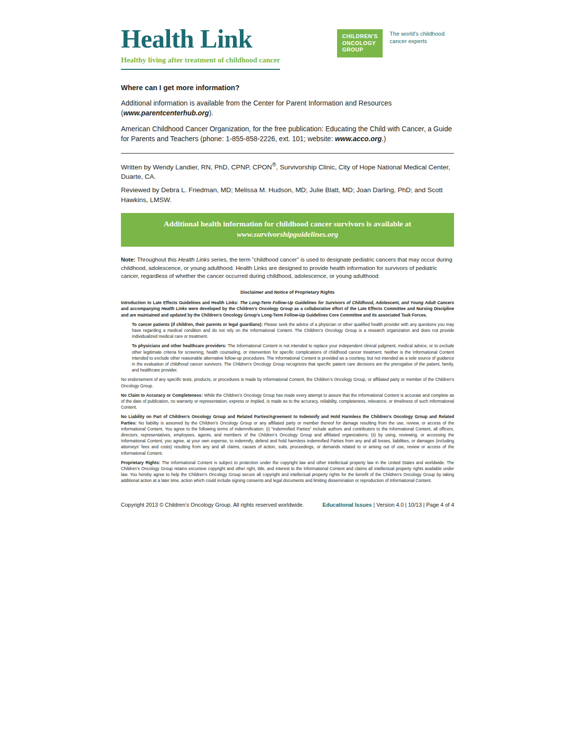Health Link
Healthy living after treatment of childhood cancer
Children's
Oncology
Group
The world's childhood cancer experts
Where can I get more information?
Additional information is available from the Center for Parent Information and Resources (www.parentcenterhub.org).
American Childhood Cancer Organization, for the free publication: Educating the Child with Cancer, a Guide for Parents and Teachers (phone: 1-855-858-2226, ext. 101; website: www.acco.org.)
Written by Wendy Landier, RN, PhD, CPNP, CPON®, Survivorship Clinic, City of Hope National Medical Center, Duarte, CA.
Reviewed by Debra L. Friedman, MD; Melissa M. Hudson, MD; Julie Blatt, MD; Joan Darling, PhD; and Scott Hawkins, LMSW.
Additional health information for childhood cancer survivors is available at
www.survivorshipguidelines.org
Note: Throughout this Health Links series, the term “childhood cancer” is used to designate pediatric cancers that may occur during childhood, adolescence, or young adulthood. Health Links are designed to provide health information for survivors of pediatric cancer, regardless of whether the cancer occurred during childhood, adolescence, or young adulthood.
Disclaimer and Notice of Proprietary Rights
Introduction to Late Effects Guidelines and Health Links: The Long-Term Follow-Up Guidelines for Survivors of Childhood, Adolescent, and Young Adult Cancers and accompanying Health Links were developed by the Children’s Oncology Group as a collaborative effort of the Late Effects Committee and Nursing Discipline and are maintained and updated by the Children’s Oncology Group’s Long-Term Follow-Up Guidelines Core Committee and its associated Task Forces.
To cancer patients (if children, their parents or legal guardians): Please seek the advice of a physician or other qualified health provider with any questions you may have regarding a medical condition and do not rely on the Informational Content. The Children’s Oncology Group is a research organization and does not provide individualized medical care or treatment.
To physicians and other healthcare providers: The Informational Content is not intended to replace your independent clinical judgment, medical advice, or to exclude other legitimate criteria for screening, health counseling, or intervention for specific complications of childhood cancer treatment. Neither is the Informational Content intended to exclude other reasonable alternative follow-up procedures. The Informational Content is provided as a courtesy, but not intended as a sole source of guidance in the evaluation of childhood cancer survivors. The Children’s Oncology Group recognizes that specific patient care decisions are the prerogative of the patient, family, and healthcare provider.
No endorsement of any specific tests, products, or procedures is made by Informational Content, the Children’s Oncology Group, or affiliated party or member of the Children’s Oncology Group.
No Claim to Accuracy or Completeness: While the Children’s Oncology Group has made every attempt to assure that the Informational Content is accurate and complete as of the date of publication, no warranty or representation, express or implied, is made as to the accuracy, reliability, completeness, relevance, or timeliness of such Informational Content.
No Liability on Part of Children’s Oncology Group and Related Parties/Agreement to Indemnify and Hold Harmless the Children’s Oncology Group and Related Parties: No liability is assumed by the Children’s Oncology Group or any affiliated party or member thereof for damage resulting from the use, review, or access of the Informational Content. You agree to the following terms of indemnification: (i) “Indemnified Parties” include authors and contributors to the Informational Content, all officers, directors, representatives, employees, agents, and members of the Children’s Oncology Group and affiliated organizations; (ii) by using, reviewing, or accessing the Informational Content, you agree, at your own expense, to indemnify, defend and hold harmless Indemnified Parties from any and all losses, liabilities, or damages (including attorneys’ fees and costs) resulting from any and all claims, causes of action, suits, proceedings, or demands related to or arising out of use, review or access of the Informational Content.
Proprietary Rights: The Informational Content is subject to protection under the copyright law and other intellectual property law in the United States and worldwide. The Children’s Oncology Group retains excursive copyright and other right, title, and interest to the Informational Content and claims all intellectual property rights available under law. You hereby agree to help the Children’s Oncology Group secure all copyright and intellectual property rights for the benefit of the Children’s Oncology Group by taking additional action at a later time, action which could include signing consents and legal documents and limiting dissemination or reproduction of Informational Content.
Copyright 2013 © Children’s Oncology Group. All rights reserved worldwide.
Educational Issues | Version 4.0 | 10/13 | Page 4 of 4